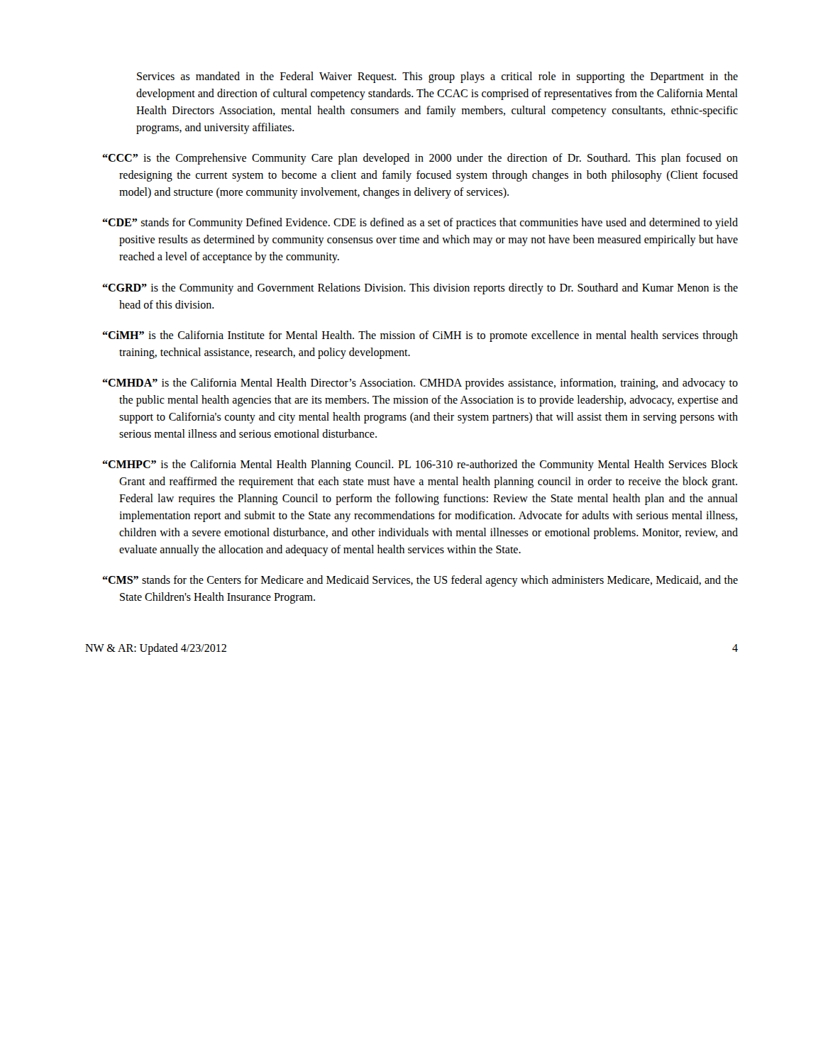Services as mandated in the Federal Waiver Request. This group plays a critical role in supporting the Department in the development and direction of cultural competency standards. The CCAC is comprised of representatives from the California Mental Health Directors Association, mental health consumers and family members, cultural competency consultants, ethnic-specific programs, and university affiliates.
“CCC” is the Comprehensive Community Care plan developed in 2000 under the direction of Dr. Southard. This plan focused on redesigning the current system to become a client and family focused system through changes in both philosophy (Client focused model) and structure (more community involvement, changes in delivery of services).
“CDE” stands for Community Defined Evidence. CDE is defined as a set of practices that communities have used and determined to yield positive results as determined by community consensus over time and which may or may not have been measured empirically but have reached a level of acceptance by the community.
“CGRD” is the Community and Government Relations Division. This division reports directly to Dr. Southard and Kumar Menon is the head of this division.
“CiMH” is the California Institute for Mental Health. The mission of CiMH is to promote excellence in mental health services through training, technical assistance, research, and policy development.
“CMHDA” is the California Mental Health Director’s Association. CMHDA provides assistance, information, training, and advocacy to the public mental health agencies that are its members. The mission of the Association is to provide leadership, advocacy, expertise and support to California's county and city mental health programs (and their system partners) that will assist them in serving persons with serious mental illness and serious emotional disturbance.
“CMHPC” is the California Mental Health Planning Council. PL 106-310 re-authorized the Community Mental Health Services Block Grant and reaffirmed the requirement that each state must have a mental health planning council in order to receive the block grant. Federal law requires the Planning Council to perform the following functions: Review the State mental health plan and the annual implementation report and submit to the State any recommendations for modification. Advocate for adults with serious mental illness, children with a severe emotional disturbance, and other individuals with mental illnesses or emotional problems. Monitor, review, and evaluate annually the allocation and adequacy of mental health services within the State.
“CMS” stands for the Centers for Medicare and Medicaid Services, the US federal agency which administers Medicare, Medicaid, and the State Children's Health Insurance Program.
NW & AR: Updated 4/23/2012 4